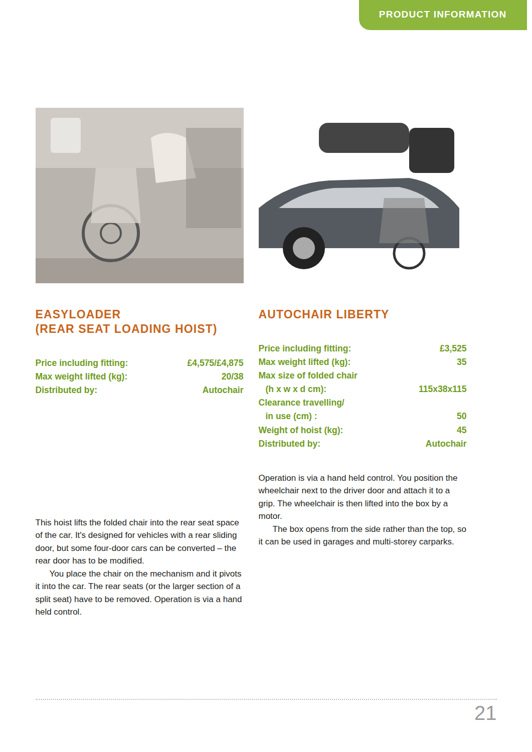Product information
Easyloader(rear seat loading hoist)
| Price including fitting: | £4,575/£4,875 |
| Max weight lifted (kg): | 20/38 |
| Distributed by: | Autochair |
This hoist lifts the folded chair into the rear seat space of the car. It's designed for vehicles with a rear sliding door, but some four-door cars can be converted – the rear door has to be modified.
You place the chair on the mechanism and it pivots it into the car. The rear seats (or the larger section of a split seat) have to be removed. Operation is via a hand held control.
Autochair Liberty
| Price including fitting: | £3,525 |
| Max weight lifted (kg): | 35 |
| Max size of folded chair | |
| (h x w x d cm): | 115x38x115 |
| Clearance travelling/ | |
| in use (cm) : | 50 |
| Weight of hoist (kg): | 45 |
| Distributed by: | Autochair |
Operation is via a hand held control. You position the wheelchair next to the driver door and attach it to a grip. The wheelchair is then lifted into the box by a motor.
The box opens from the side rather than the top, so it can be used in garages and multi-storey carparks.
21